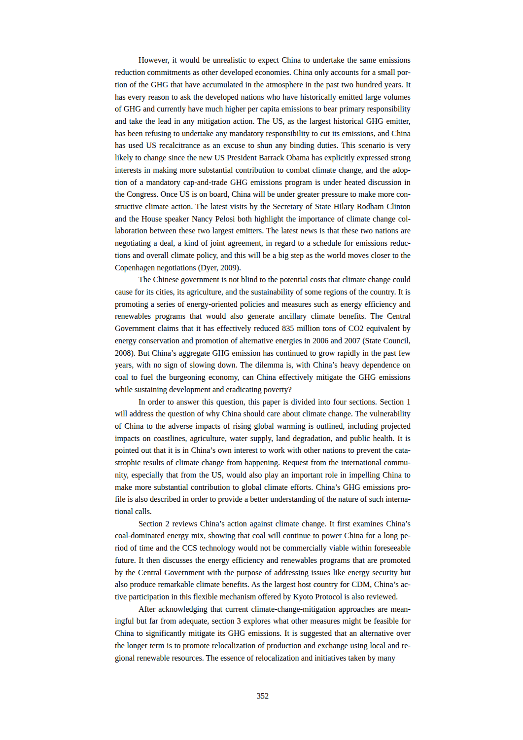However, it would be unrealistic to expect China to undertake the same emissions reduction commitments as other developed economies. China only accounts for a small portion of the GHG that have accumulated in the atmosphere in the past two hundred years. It has every reason to ask the developed nations who have historically emitted large volumes of GHG and currently have much higher per capita emissions to bear primary responsibility and take the lead in any mitigation action. The US, as the largest historical GHG emitter, has been refusing to undertake any mandatory responsibility to cut its emissions, and China has used US recalcitrance as an excuse to shun any binding duties. This scenario is very likely to change since the new US President Barrack Obama has explicitly expressed strong interests in making more substantial contribution to combat climate change, and the adoption of a mandatory cap-and-trade GHG emissions program is under heated discussion in the Congress. Once US is on board, China will be under greater pressure to make more constructive climate action. The latest visits by the Secretary of State Hilary Rodham Clinton and the House speaker Nancy Pelosi both highlight the importance of climate change collaboration between these two largest emitters. The latest news is that these two nations are negotiating a deal, a kind of joint agreement, in regard to a schedule for emissions reductions and overall climate policy, and this will be a big step as the world moves closer to the Copenhagen negotiations (Dyer, 2009).
The Chinese government is not blind to the potential costs that climate change could cause for its cities, its agriculture, and the sustainability of some regions of the country. It is promoting a series of energy-oriented policies and measures such as energy efficiency and renewables programs that would also generate ancillary climate benefits. The Central Government claims that it has effectively reduced 835 million tons of CO2 equivalent by energy conservation and promotion of alternative energies in 2006 and 2007 (State Council, 2008). But China’s aggregate GHG emission has continued to grow rapidly in the past few years, with no sign of slowing down. The dilemma is, with China’s heavy dependence on coal to fuel the burgeoning economy, can China effectively mitigate the GHG emissions while sustaining development and eradicating poverty?
In order to answer this question, this paper is divided into four sections. Section 1 will address the question of why China should care about climate change. The vulnerability of China to the adverse impacts of rising global warming is outlined, including projected impacts on coastlines, agriculture, water supply, land degradation, and public health. It is pointed out that it is in China’s own interest to work with other nations to prevent the catastrophic results of climate change from happening. Request from the international community, especially that from the US, would also play an important role in impelling China to make more substantial contribution to global climate efforts. China’s GHG emissions profile is also described in order to provide a better understanding of the nature of such international calls.
Section 2 reviews China’s action against climate change. It first examines China’s coal-dominated energy mix, showing that coal will continue to power China for a long period of time and the CCS technology would not be commercially viable within foreseeable future. It then discusses the energy efficiency and renewables programs that are promoted by the Central Government with the purpose of addressing issues like energy security but also produce remarkable climate benefits. As the largest host country for CDM, China’s active participation in this flexible mechanism offered by Kyoto Protocol is also reviewed.
After acknowledging that current climate-change-mitigation approaches are meaningful but far from adequate, section 3 explores what other measures might be feasible for China to significantly mitigate its GHG emissions. It is suggested that an alternative over the longer term is to promote relocalization of production and exchange using local and regional renewable resources. The essence of relocalization and initiatives taken by many
352